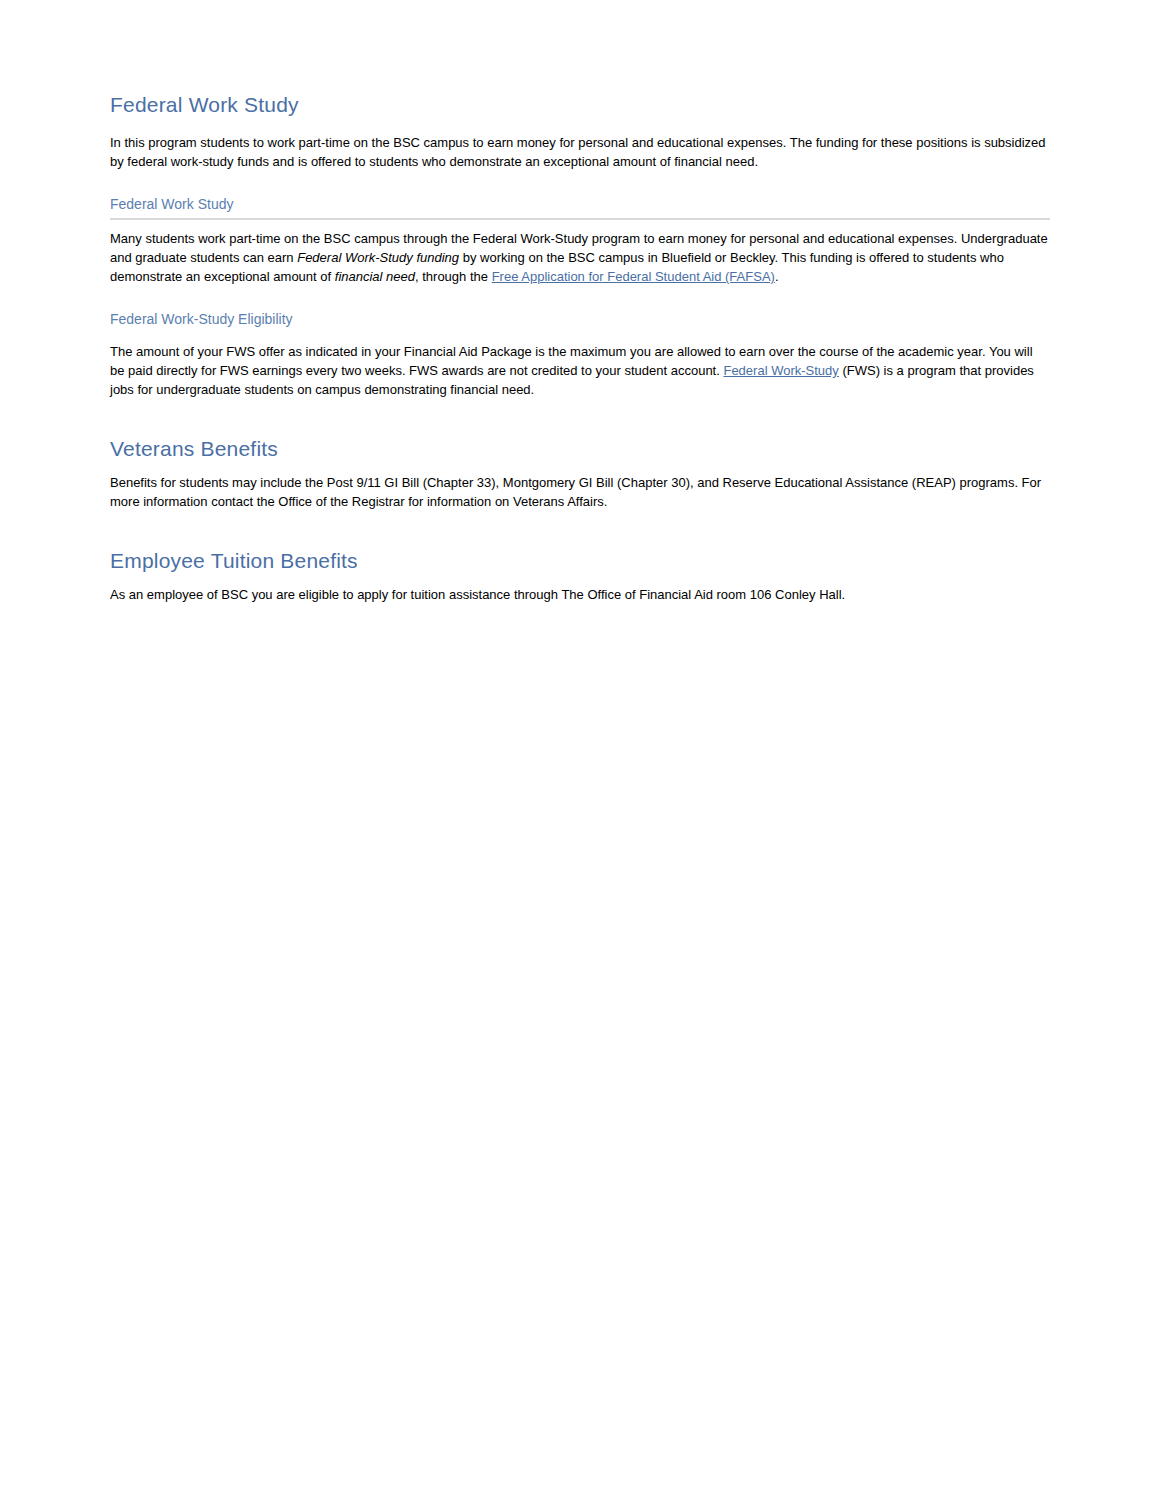Federal Work Study
In this program students to work part-time on the BSC campus to earn money for personal and educational expenses. The funding for these positions is subsidized by federal work-study funds and is offered to students who demonstrate an exceptional amount of financial need.
Federal Work Study
Many students work part-time on the BSC campus through the Federal Work-Study program to earn money for personal and educational expenses. Undergraduate and graduate students can earn Federal Work-Study funding by working on the BSC campus in Bluefield or Beckley. This funding is offered to students who demonstrate an exceptional amount of financial need, through the Free Application for Federal Student Aid (FAFSA).
Federal Work-Study Eligibility
The amount of your FWS offer as indicated in your Financial Aid Package is the maximum you are allowed to earn over the course of the academic year. You will be paid directly for FWS earnings every two weeks. FWS awards are not credited to your student account. Federal Work-Study (FWS) is a program that provides jobs for undergraduate students on campus demonstrating financial need.
Veterans Benefits
Benefits for students may include the Post 9/11 GI Bill (Chapter 33), Montgomery GI Bill (Chapter 30), and Reserve Educational Assistance (REAP) programs. For more information contact the Office of the Registrar for information on Veterans Affairs.
Employee Tuition Benefits
As an employee of BSC you are eligible to apply for tuition assistance through The Office of Financial Aid room 106 Conley Hall.